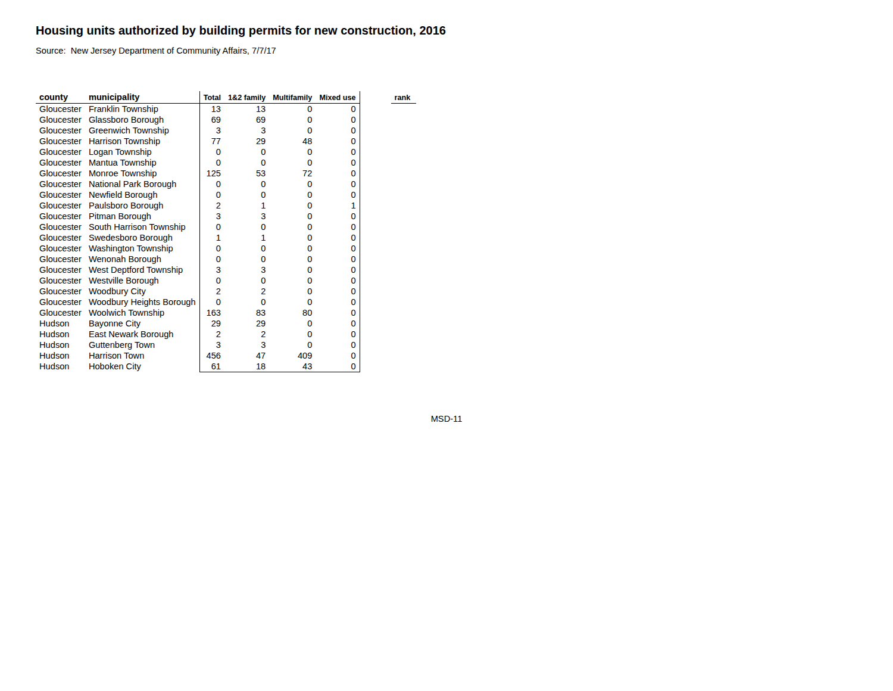Housing units authorized by building permits for new construction, 2016
Source: New Jersey Department of Community Affairs, 7/7/17
| county | municipality | Total | 1&2 family | Multifamily | Mixed use | | rank |
| --- | --- | --- | --- | --- | --- | --- | --- |
| Gloucester | Franklin Township | 13 | 13 | 0 | 0 | | |
| Gloucester | Glassboro Borough | 69 | 69 | 0 | 0 | | |
| Gloucester | Greenwich Township | 3 | 3 | 0 | 0 | | |
| Gloucester | Harrison Township | 77 | 29 | 48 | 0 | | |
| Gloucester | Logan Township | 0 | 0 | 0 | 0 | | |
| Gloucester | Mantua Township | 0 | 0 | 0 | 0 | | |
| Gloucester | Monroe Township | 125 | 53 | 72 | 0 | | |
| Gloucester | National Park Borough | 0 | 0 | 0 | 0 | | |
| Gloucester | Newfield Borough | 0 | 0 | 0 | 0 | | |
| Gloucester | Paulsboro Borough | 2 | 1 | 0 | 1 | | |
| Gloucester | Pitman Borough | 3 | 3 | 0 | 0 | | |
| Gloucester | South Harrison Township | 0 | 0 | 0 | 0 | | |
| Gloucester | Swedesboro Borough | 1 | 1 | 0 | 0 | | |
| Gloucester | Washington Township | 0 | 0 | 0 | 0 | | |
| Gloucester | Wenonah Borough | 0 | 0 | 0 | 0 | | |
| Gloucester | West Deptford Township | 3 | 3 | 0 | 0 | | |
| Gloucester | Westville Borough | 0 | 0 | 0 | 0 | | |
| Gloucester | Woodbury City | 2 | 2 | 0 | 0 | | |
| Gloucester | Woodbury Heights Borough | 0 | 0 | 0 | 0 | | |
| Gloucester | Woolwich Township | 163 | 83 | 80 | 0 | | |
| Hudson | Bayonne City | 29 | 29 | 0 | 0 | | |
| Hudson | East Newark Borough | 2 | 2 | 0 | 0 | | |
| Hudson | Guttenberg Town | 3 | 3 | 0 | 0 | | |
| Hudson | Harrison Town | 456 | 47 | 409 | 0 | | |
| Hudson | Hoboken City | 61 | 18 | 43 | 0 | | |
MSD-11